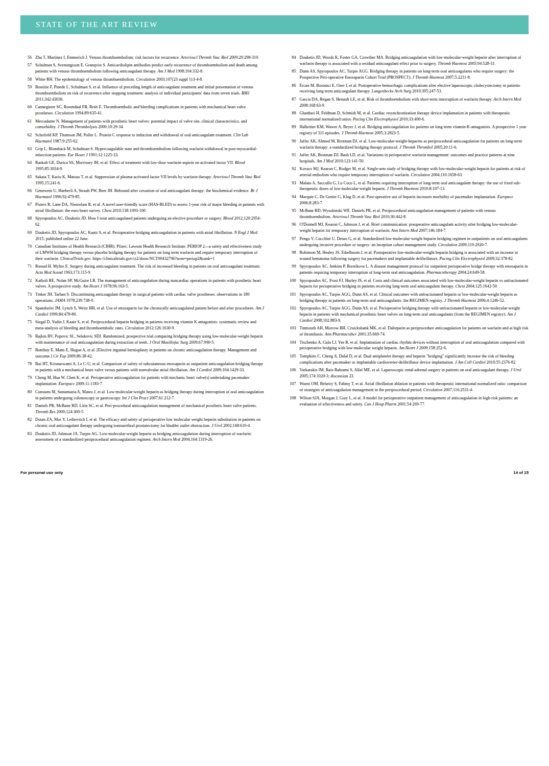STATE OF THE ART REVIEW
56 Zhu T, Martinez I, Emmerich J. Venous thromboembolism: risk factors for recurrence. Arterioscl Thromb Vasc Biol 2009;29:298-310.
57 Schulman S, Svenungsson E, Granqvist S. Anticardiolipin antibodies predict early recurrence of thromboembolism and death among patients with venous thromboembolism following anticoagulant therapy. Am J Med 1998;104:332-8.
58 White RH. The epidemiology of venous thromboembolism. Circulation 2003;107(23 suppl 1):I-4-8.
59 Boutitie F, Pinede L, Schulman S, et al. Influence of preceding length of anticoagulant treatment and initial presentation of venous thromboembolism on risk of recurrence after stopping treatment: analysis of individual participants' data from seven trials. BMJ 2011;342:d3036.
60 Cannegieter SC, Rosendaal FR, Briët E. Thromboembolic and bleeding complications in patients with mechanical heart valve prostheses. Circulation 1994;89:635-41.
61 Mercadante N. Management of patients with prosthetic heart valves: potential impact of valve site, clinical characteristics, and comorbidity. J Thromb Thrombolysis 2000;10:29-34.
62 Schofield KP, Thomson JM, Poller L. Protein C response to induction and withdrawal of oral anticoagulant treatment. Clin Lab Haematol 1987;9:255-62.
63 Grip L, Blombäck M, Schulman S. Hypercoagulable state and thromboembolism following warfarin withdrawal in post-myocardial-infarction patients. Eur Heart J 1991;12:1225-33.
64 Raskob GE, Durica SS, Morrissey JH, et al. Effect of treatment with low-dose warfarin-aspirin on activated factor VII. Blood 1995;85:3034-9.
65 Sakata T, Kario K, Matsuo T, et al. Suppression of plasma-activated factor VII levels by warfarin therapy. Arterioscl Thromb Vasc Biol 1995;15:241-6.
66 Genewein U, Haeberli A, Straub PW, Beer JH. Rebound after cessation of oral anticoagulant therapy: the biochemical evidence. Br J Haematol 1996;92:479-85.
67 Pisters R, Lane DA, Nieuwlaat R, et al. A novel user-friendly score (HAS-BLED) to assess 1-year risk of major bleeding in patients with atrial fibrillation: the euro heart survey. Chest 2010;138:1093-100.
68 Spyropoulos AC, Douketis JD. How I treat anticoagulated patients undergoing an elective procedure or surgery. Blood 2012;120:2954-62.
69 Douketis JD, Spyropoulos AC, Kaatz S, et al. Perioperative bridging anticoagulation in patients with atrial fibrillation. N Engl J Med 2015; published online 22 June.
70 Canadian Institutes of Health Research (CIHR); Pfizer; Lawson Health Research Institute. PERIOP 2—a safety and effectiveness study of LMWH bridging therapy versus placebo bridging therapy for patients on long term warfarin and require temporary interruption of their warfarin. ClinicalTrials.gov. https://clinicaltrials.gov/ct2/show/NCT00432796?term=periop2&rank=1
71 Rustad H, Myhre E. Surgery during anticoagulant treatment. The risk of increased bleeding in patients on oral anticoagulant treatment. Acta Med Scand 1963;173:115-9.
72 Katholi RE, Nolan SP, McGuire LB. The management of anticoagulation during noncardiac operations in patients with prosthetic heart valves. A prospective study. Am Heart J 1978;96:163-5.
73 Tinker JH, Tarhan S. Discontinuing anticoagulant therapy in surgical patients with cardiac valve prostheses: observations in 180 operations. JAMA 1978;239:738-9.
74 Spandorfer JM, Lynch S, Weitz HH, et al. Use of enoxaparin for the chronically anticoagulated patient before and after procedures. Am J Cardiol 1999;84:478-80.
75 Siegal D, Yudin J, Kaatz S, et al. Periprocedural heparin bridging in patients receiving vitamin K antagonists: systematic review and meta-analysis of bleeding and thromboembolic rates. Circulation 2012;126:1630-9.
76 Bajkin BV, Popovic SL, Selakovic SDJ. Randomized, prospective trial comparing bridging therapy using low-molecular-weight heparin with maintenance of oral anticoagulation during extraction of teeth. J Oral Maxillofac Surg 2009;67:990-5.
77 Bombuy E, Mans E, Hugue A, et al. [Elective inguinal hernioplasty in patients on chronic anticoagulation therapy. Management and outcome.] Cir Esp 2009;86:38-42.
78 Bui HT, Krisnaswami A, Le C-U, et al. Comparison of safety of subcutaneous enoxaparin as outpatient anticoagulation bridging therapy in patients with a mechanical heart valve versus patients with nonvalvular atrial fibrillation. Am J Cardiol 2009;104:1429-33.
79 Cheng M, Hua W, Chen K, et al. Perioperative anticoagulation for patients with mechanic heart valve(s) undertaking pacemaker implantation. Europace 2009;11:1183-7.
80 Constans M, Santamaria A, Mateo J, et al. Low-molecular-weight heparin as bridging therapy during interruption of oral anticoagulation in patients undergoing colonoscopy or gastroscopy. Int J Clin Pract 2007;61:212-7.
81 Daniels PR, McBane RD, Litin SC, et al. Peri-procedural anticoagulation management of mechanical prosthetic heart valve patients. Thromb Res 2009;124:300-5.
82 Dotan ZA, Mor Y, Leibovitch I, et al. The efficacy and safety of perioperative low molecular weight heparin substitution in patients on chronic oral anticoagulant therapy undergoing transurethral prostatectomy for bladder outlet obstruction. J Urol 2002;168:610-4.
83 Douketis JD, Johnson JA, Turpie AG. Low-molecular-weight heparin as bridging anticoagulation during interruption of warfarin: assessment of a standardized periprocedural anticoagulation regimen. Arch Intern Med 2004;164:1319-26.
84 Douketis JD, Woods K, Foster GA, Crowther MA. Bridging anticoagulation with low-molecular-weight heparin after interruption of warfarin therapy is associated with a residual anticoagulant effect prior to surgery. Thromb Haemost 2005;94:528-31.
85 Dunn AS, Spyropoulos AC, Turpie AGG. Bridging therapy in patients on long-term oral anticoagulants who require surgery: the Prospective Peri-operative Enoxaparin Cohort Trial (PROSPECT). J Thromb Haemost 2007;5:2211-8.
86 Ercan M, Bostanci E, Ozer I, et al. Postoperative hemorrhagic complications after elective laparoscopic cholecystectomy in patients receiving long-term anticoagulant therapy. Langenbecks Arch Surg 2010;395:247-53.
87 Garcia DA, Regan S, Henault LE, et al. Risk of thromboembolism with short-term interruption of warfarin therapy. Arch Intern Med 2008;168:63-9.
88 Ghanbari H, Feldman D, Schmidt M, et al. Cardiac resynchronization therapy device implantation in patients with therapeutic international normalized ratios. Pacing Clin Electrophysiol 2010;33:400-6.
89 Halbritter KM, Wawer A, Beyer J, et al. Bridging anticoagulation for patients on long-term vitamin-K-antagonists. A prospective 1 year registry of 311 episodes. J Thromb Haemost 2005;3:2823-5.
90 Jaffer AK, Ahmed M, Brotman DJ, et al. Low-molecular-weight-heparins as periprocedural anticoagulation for patients on long-term warfarin therapy: a standardized bridging therapy protocol. J Thromb Thrombol 2005;20:11-6.
91 Jaffer AK, Brotman DJ, Bash LD, et al. Variations in perioperative warfarin management: outcomes and practice patterns at nine hospitals. Am J Med 2010;123:141-50.
92 Kovacs MJ, Kearon C, Rodger M, et al. Single-arm study of bridging therapy with low-molecular-weight heparin for patients at risk of arterial embolism who require temporary interruption of warfarin. Circulation 2004;110:1658-63.
93 Malato A, Saccullo G, Lo Coco L, et al. Patients requiring interruption of long-term oral anticoagulant therapy: the use of fixed sub-therapeutic doses of low-molecular-weight heparin. J Thromb Haemost 2010;8:107-13.
94 Marquie C, De Geeter G, Klug D, et al. Post-operative use of heparin increases morbidity of pacemaker implantation. Europace 2006;8:283-7.
95 McBane RD, Wysokinski WE, Daniels PR, et al. Periprocedural anticoagulation management of patients with venous thromboembolism. Arterioscl Thromb Vasc Biol 2010;30:442-8.
96 O'Donnell MJ, Kearon C, Johnson J, et al. Brief communication: preoperative anticoagulant activity after bridging low-molecular-weight heparin for temporary interruption of warfarin. Ann Intern Med 2007;146:184-7.
97 Pengo V, Cucchini U, Denas G, et al. Standardized low-molecular-weight heparin bridging regimen in outpatients on oral anticoagulants undergoing invasive procedure or surgery: an inception cohort management study. Circulation 2009;119:2920-7.
98 Robinson M, Healey JS, Eikelboom J, et al. Postoperative low-molecular-weight heparin bridging is associated with an increase in wound hematoma following surgery for pacemakers and implantable defibrillators. Pacing Clin Electrophysiol 2009;32:378-82.
99 Spyropoulos AC, Jenkins P, Bornikova L. A disease management protocol for outpatient perioperative bridge therapy with enoxaparin in patients requiring temporary interruption of long-term oral anticoagulation. Pharmacotherapy 2004;24:649-58.
100 Spyropoulos AC, Frost FJ, Hurley JS, et al. Costs and clinical outcomes associated with low-molecular-weight heparin vs unfractionated heparin for perioperative bridging in patients receiving long-term oral anticoagulant therapy. Chest 2004;125:1642-50.
101 Spyropoulos AC, Turpie AGG, Dunn AS, et al. Clinical outcomes with unfractionated heparin or low-molecular-weight heparin as bridging therapy in patients on long-term oral anticoagulants: the REGIMEN registry. J Thromb Haemost 2006;4:1246-52.
102 Spyropoulos AC, Turpie AGG, Dunn AS, et al. Perioperative bridging therapy with unfractionated heparin or low-molecular-weight heparin in patients with mechanical prosthetic heart valves on long-term oral anticoagulants (from the REGIMEN registry). Am J Cardiol 2008;102:883-9.
103 Tinmouth AH, Morrow BH, Cruickshank MK, et al. Dalteparin as periprocedure anticoagulation for patients on warfarin and at high risk of thrombosis. Ann Pharmacother 2001;35:669-74.
104 Tischenko A, Gula LJ, Yee R, et al. Implantation of cardiac rhythm devices without interruption of oral anticoagulation compared with perioperative bridging with low-molecular weight heparin. Am Heart J 2009;158:252-6.
105 Tompkins C, Cheng A, Dalal D, et al. Dual antiplatelet therapy and heparin "bridging" significantly increase the risk of bleeding complications after pacemaker or implantable cardioverter-defibrillator device implantation. J Am Coll Cardiol 2010;55:2376-82.
106 Varkarakis IM, Rais-Bahrami S, Allaf ME, et al. Laparoscopic renal-adrenal surgery in patients on oral anticoagulant therapy. J Urol 2005;174:1020-3; discussion 23.
107 Wazni OM, Beheiry S, Fahmy T, et al. Atrial fibrillation ablation in patients with therapeutic international normalized ratio: comparison of strategies of anticoagulation management in the periprocedural period. Circulation 2007;116:2531-4.
108 Wilson SJA, Morgan J, Gray L, et al. A model for perioperative outpatient management of anticoagulation in high-risk patients: an evaluation of effectiveness and safety. Can J Hosp Pharm 2001;54:269-77.
For personal use only
14 of 15